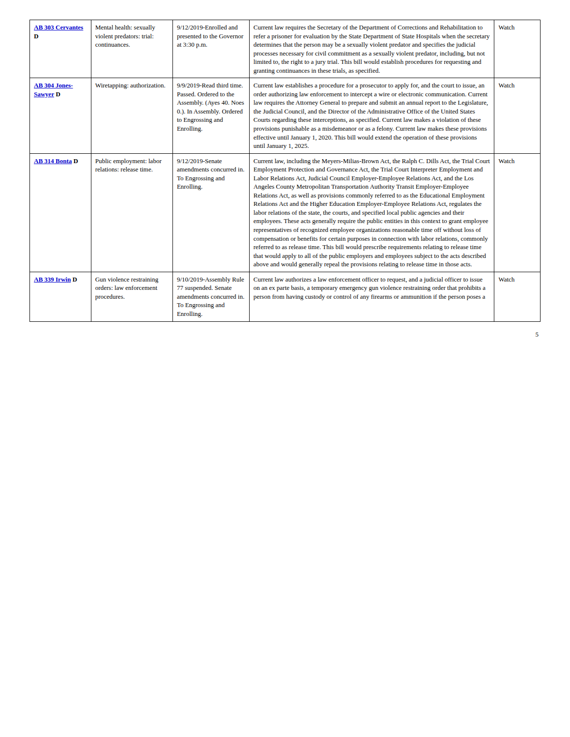| AB 303 Cervantes D | Mental health: sexually violent predators: trial: continuances. | 9/12/2019-Enrolled and presented to the Governor at 3:30 p.m. | Current law requires the Secretary of the Department of Corrections and Rehabilitation to refer a prisoner for evaluation by the State Department of State Hospitals when the secretary determines that the person may be a sexually violent predator and specifies the judicial processes necessary for civil commitment as a sexually violent predator, including, but not limited to, the right to a jury trial. This bill would establish procedures for requesting and granting continuances in these trials, as specified. | Watch |
| AB 304 Jones-Sawyer D | Wiretapping: authorization. | 9/9/2019-Read third time. Passed. Ordered to the Assembly. (Ayes 40. Noes 0.). In Assembly. Ordered to Engrossing and Enrolling. | Current law establishes a procedure for a prosecutor to apply for, and the court to issue, an order authorizing law enforcement to intercept a wire or electronic communication. Current law requires the Attorney General to prepare and submit an annual report to the Legislature, the Judicial Council, and the Director of the Administrative Office of the United States Courts regarding these interceptions, as specified. Current law makes a violation of these provisions punishable as a misdemeanor or as a felony. Current law makes these provisions effective until January 1, 2020. This bill would extend the operation of these provisions until January 1, 2025. | Watch |
| AB 314 Bonta D | Public employment: labor relations: release time. | 9/12/2019-Senate amendments concurred in. To Engrossing and Enrolling. | Current law, including the Meyers-Milias-Brown Act, the Ralph C. Dills Act, the Trial Court Employment Protection and Governance Act, the Trial Court Interpreter Employment and Labor Relations Act, Judicial Council Employer-Employee Relations Act, and the Los Angeles County Metropolitan Transportation Authority Transit Employer-Employee Relations Act, as well as provisions commonly referred to as the Educational Employment Relations Act and the Higher Education Employer-Employee Relations Act, regulates the labor relations of the state, the courts, and specified local public agencies and their employees. These acts generally require the public entities in this context to grant employee representatives of recognized employee organizations reasonable time off without loss of compensation or benefits for certain purposes in connection with labor relations, commonly referred to as release time. This bill would prescribe requirements relating to release time that would apply to all of the public employers and employees subject to the acts described above and would generally repeal the provisions relating to release time in those acts. | Watch |
| AB 339 Irwin D | Gun violence restraining orders: law enforcement procedures. | 9/10/2019-Assembly Rule 77 suspended. Senate amendments concurred in. To Engrossing and Enrolling. | Current law authorizes a law enforcement officer to request, and a judicial officer to issue on an ex parte basis, a temporary emergency gun violence restraining order that prohibits a person from having custody or control of any firearms or ammunition if the person poses a | Watch |
5